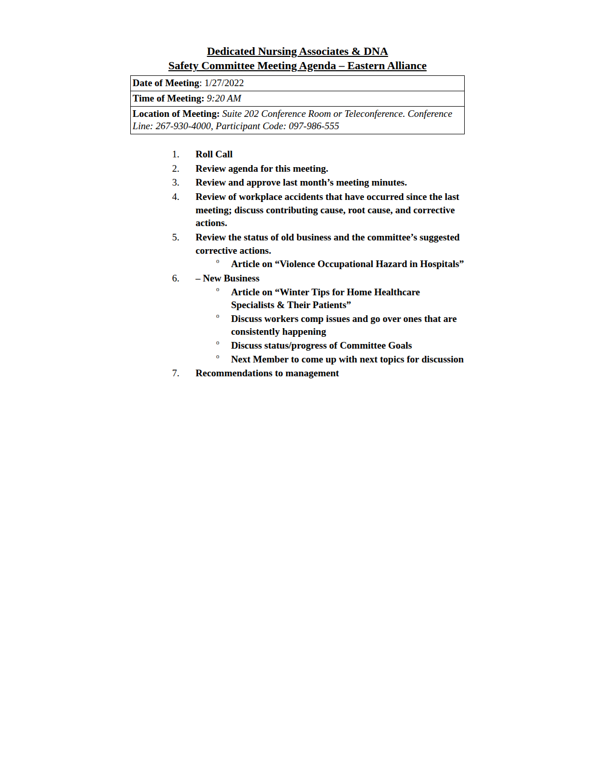Dedicated Nursing Associates & DNA Safety Committee Meeting Agenda – Eastern Alliance
| Date of Meeting : 1/27/2022 |
| Time of Meeting: 9:20 AM |
| Location of Meeting: Suite 202 Conference Room or Teleconference. Conference Line: 267-930-4000, Participant Code: 097-986-555 |
Roll Call
Review agenda for this meeting.
Review and approve last month’s meeting minutes.
Review of workplace accidents that have occurred since the last meeting; discuss contributing cause, root cause, and corrective actions.
Review the status of old business and the committee’s suggested corrective actions.
Article on “Violence Occupational Hazard in Hospitals”
– New Business
Article on “Winter Tips for Home Healthcare Specialists & Their Patients”
Discuss workers comp issues and go over ones that are consistently happening
Discuss status/progress of Committee Goals
Next Member to come up with next topics for discussion
Recommendations to management